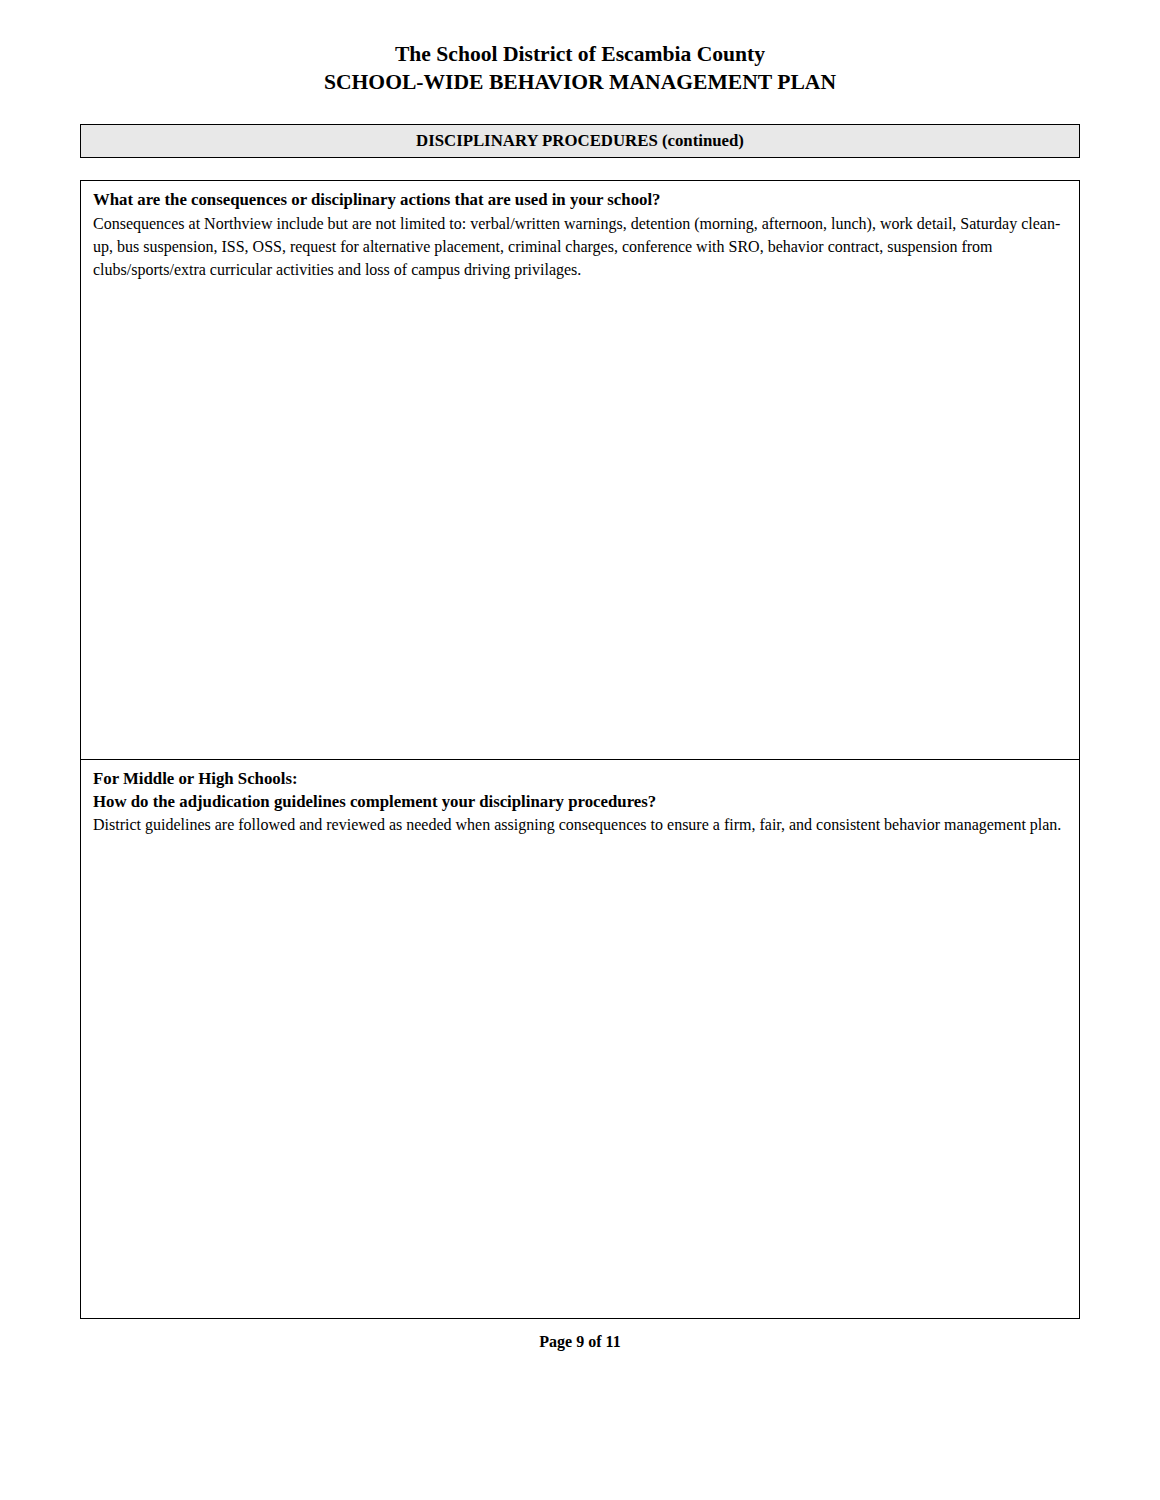The School District of Escambia County
SCHOOL-WIDE BEHAVIOR MANAGEMENT PLAN
DISCIPLINARY PROCEDURES (continued)
What are the consequences or disciplinary actions that are used in your school?
Consequences at Northview include but are not limited to: verbal/written warnings, detention (morning, afternoon, lunch), work detail, Saturday clean-up, bus suspension, ISS, OSS, request for alternative placement, criminal charges, conference with SRO, behavior contract, suspension from clubs/sports/extra curricular activities and loss of campus driving privilages.
For Middle or High Schools:
How do the adjudication guidelines complement your disciplinary procedures?
District guidelines are followed and reviewed as needed when assigning consequences to ensure a firm, fair, and consistent behavior management plan.
Page 9 of 11